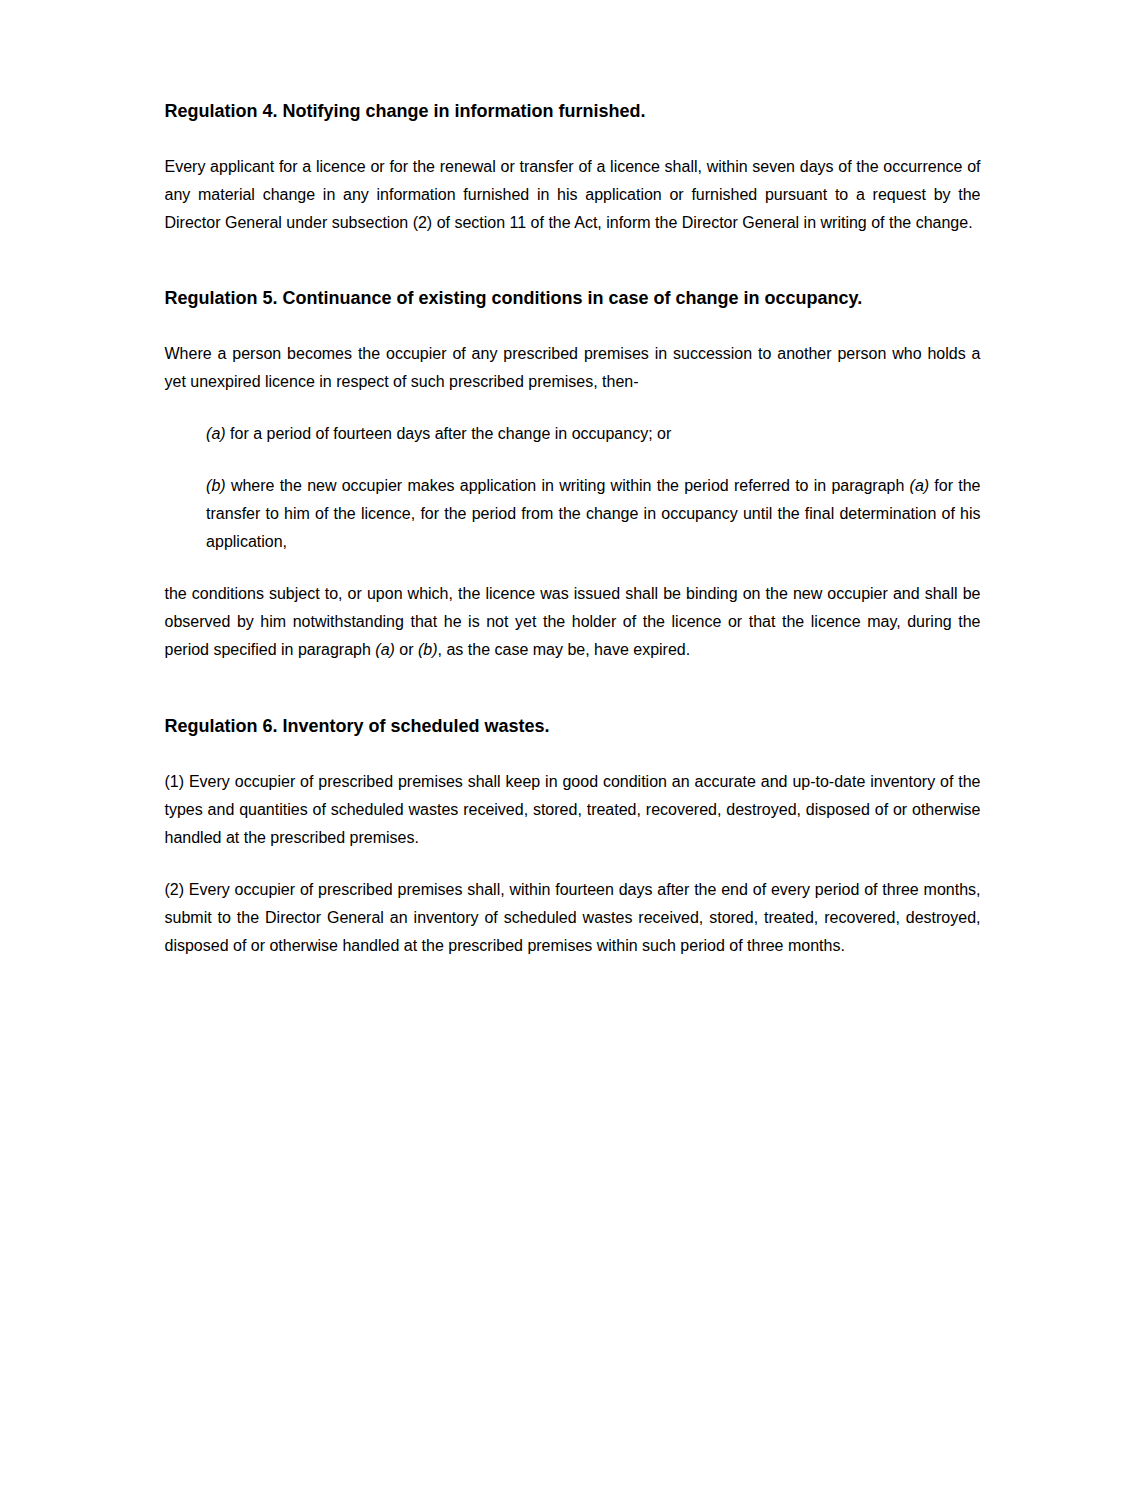Regulation 4. Notifying change in information furnished.
Every applicant for a licence or for the renewal or transfer of a licence shall, within seven days of the occurrence of any material change in any information furnished in his application or furnished pursuant to a request by the Director General under subsection (2) of section 11 of the Act, inform the Director General in writing of the change.
Regulation 5. Continuance of existing conditions in case of change in occupancy.
Where a person becomes the occupier of any prescribed premises in succession to another person who holds a yet unexpired licence in respect of such prescribed premises, then-
(a) for a period of fourteen days after the change in occupancy; or
(b) where the new occupier makes application in writing within the period referred to in paragraph (a) for the transfer to him of the licence, for the period from the change in occupancy until the final determination of his application,
the conditions subject to, or upon which, the licence was issued shall be binding on the new occupier and shall be observed by him notwithstanding that he is not yet the holder of the licence or that the licence may, during the period specified in paragraph (a) or (b), as the case may be, have expired.
Regulation 6. Inventory of scheduled wastes.
(1) Every occupier of prescribed premises shall keep in good condition an accurate and up-to-date inventory of the types and quantities of scheduled wastes received, stored, treated, recovered, destroyed, disposed of or otherwise handled at the prescribed premises.
(2) Every occupier of prescribed premises shall, within fourteen days after the end of every period of three months, submit to the Director General an inventory of scheduled wastes received, stored, treated, recovered, destroyed, disposed of or otherwise handled at the prescribed premises within such period of three months.